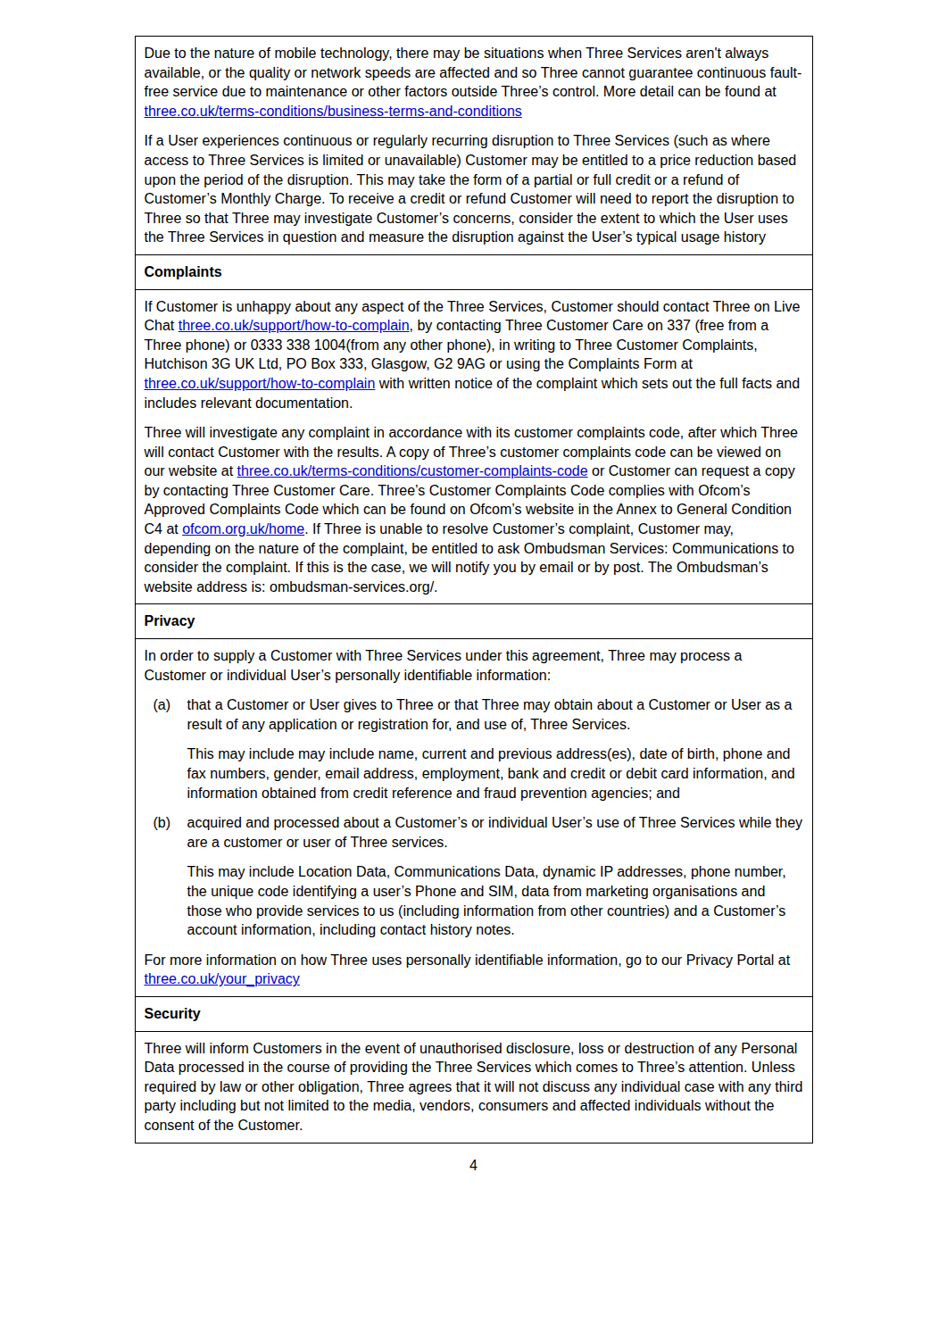| Due to the nature of mobile technology, there may be situations when Three Services aren't always available, or the quality or network speeds are affected and so Three cannot guarantee continuous fault-free service due to maintenance or other factors outside Three’s control. More detail can be found at three.co.uk/terms-conditions/business-terms-and-conditions If a User experiences continuous or regularly recurring disruption to Three Services (such as where access to Three Services is limited or unavailable) Customer may be entitled to a price reduction based upon the period of the disruption. This may take the form of a partial or full credit or a refund of Customer’s Monthly Charge. To receive a credit or refund Customer will need to report the disruption to Three so that Three may investigate Customer’s concerns, consider the extent to which the User uses the Three Services in question and measure the disruption against the User’s typical usage history |
| Complaints |
| If Customer is unhappy about any aspect of the Three Services, Customer should contact Three on Live Chat three.co.uk/support/how-to-complain , by contacting Three Customer Care on 337 (free from a Three phone) or 0333 338 1004(from any other phone), in writing to Three Customer Complaints, Hutchison 3G UK Ltd, PO Box 333, Glasgow, G2 9AG or using the Complaints Form at three.co.uk/support/how-to-complain with written notice of the complaint which sets out the full facts and includes relevant documentation. Three will investigate any complaint in accordance with its customer complaints code, after which Three will contact Customer with the results. A copy of Three’s customer complaints code can be viewed on our website at three.co.uk/terms-conditions/customer-complaints-code or Customer can request a copy by contacting Three Customer Care. Three’s Customer Complaints Code complies with Ofcom’s Approved Complaints Code which can be found on Ofcom’s website in the Annex to General Condition C4 at ofcom.org.uk/home . If Three is unable to resolve Customer’s complaint, Customer may, depending on the nature of the complaint, be entitled to ask Ombudsman Services: Communications to consider the complaint. If this is the case, we will notify you by email or by post. The Ombudsman’s website address is: ombudsman-services.org/. |
| Privacy |
| In order to supply a Customer with Three Services under this agreement, Three may process a Customer or individual User’s personally identifiable information: (a) that a Customer or User gives to Three or that Three may obtain about a Customer or User as a result of any application or registration for, and use of, Three Services. This may include may include name, current and previous address(es), date of birth, phone and fax numbers, gender, email address, employment, bank and credit or debit card information, and information obtained from credit reference and fraud prevention agencies; and (b) acquired and processed about a Customer’s or individual User’s use of Three Services while they are a customer or user of Three services. This may include Location Data, Communications Data, dynamic IP addresses, phone number, the unique code identifying a user’s Phone and SIM, data from marketing organisations and those who provide services to us (including information from other countries) and a Customer’s account information, including contact history notes. For more information on how Three uses personally identifiable information, go to our Privacy Portal at three.co.uk/your_privacy |
| Security |
| Three will inform Customers in the event of unauthorised disclosure, loss or destruction of any Personal Data processed in the course of providing the Three Services which comes to Three’s attention. Unless required by law or other obligation, Three agrees that it will not discuss any individual case with any third party including but not limited to the media, vendors, consumers and affected individuals without the consent of the Customer. |
4